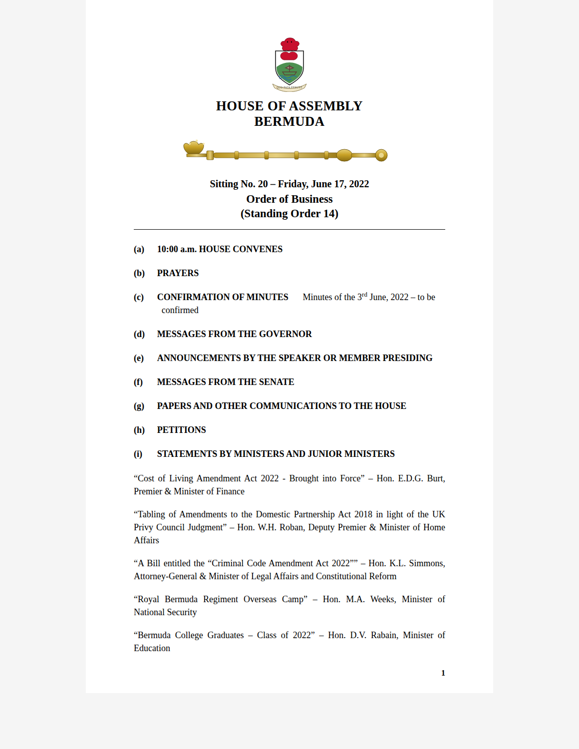QUO FATA FERUNT
HOUSE OF ASSEMBLYBERMUDA
Sitting No. 20 – Friday, June 17, 2022
Order of Business
(Standing Order 14)
(a) 10:00 a.m. HOUSE CONVENES
(b) PRAYERS
(c) CONFIRMATION OF MINUTESMinutes of the 3rd June, 2022 – to be confirmed
(d) MESSAGES FROM THE GOVERNOR
(e) ANNOUNCEMENTS BY THE SPEAKER OR MEMBER PRESIDING
(f) MESSAGES FROM THE SENATE
(g) PAPERS AND OTHER COMMUNICATIONS TO THE HOUSE
(h) PETITIONS
(i) STATEMENTS BY MINISTERS AND JUNIOR MINISTERS
“Cost of Living Amendment Act 2022 - Brought into Force” – Hon. E.D.G. Burt, Premier & Minister of Finance
“Tabling of Amendments to the Domestic Partnership Act 2018 in light of the UK Privy Council Judgment” – Hon. W.H. Roban, Deputy Premier & Minister of Home Affairs
“A Bill entitled the “Criminal Code Amendment Act 2022”” – Hon. K.L. Simmons, Attorney-General & Minister of Legal Affairs and Constitutional Reform
“Royal Bermuda Regiment Overseas Camp” – Hon. M.A. Weeks, Minister of National Security
“Bermuda College Graduates – Class of 2022” – Hon. D.V. Rabain, Minister of Education
1